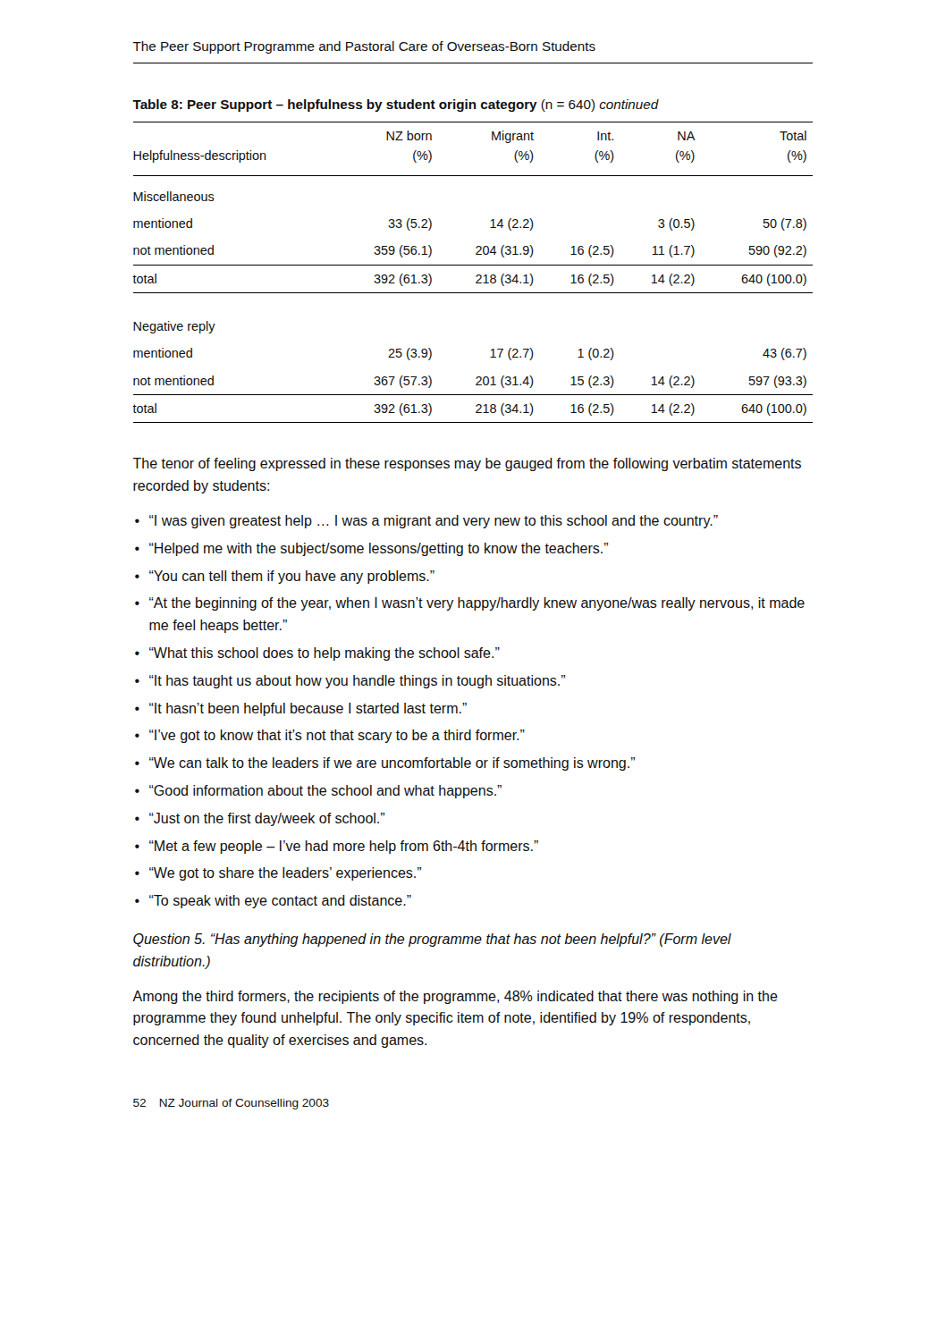The Peer Support Programme and Pastoral Care of Overseas-Born Students
Table 8: Peer Support – helpfulness by student origin category (n = 640) continued
| Helpfulness-description | NZ born (%) | Migrant (%) | Int. (%) | NA (%) | Total (%) |
| --- | --- | --- | --- | --- | --- |
| Miscellaneous | | | | | |
| mentioned | 33 (5.2) | 14 (2.2) | | 3 (0.5) | 50 (7.8) |
| not mentioned | 359 (56.1) | 204 (31.9) | 16 (2.5) | 11 (1.7) | 590 (92.2) |
| total | 392 (61.3) | 218 (34.1) | 16 (2.5) | 14 (2.2) | 640 (100.0) |
| Negative reply | | | | | |
| mentioned | 25 (3.9) | 17 (2.7) | 1 (0.2) | | 43 (6.7) |
| not mentioned | 367 (57.3) | 201 (31.4) | 15 (2.3) | 14 (2.2) | 597 (93.3) |
| total | 392 (61.3) | 218 (34.1) | 16 (2.5) | 14 (2.2) | 640 (100.0) |
The tenor of feeling expressed in these responses may be gauged from the following verbatim statements recorded by students:
“I was given greatest help … I was a migrant and very new to this school and the country.”
“Helped me with the subject/some lessons/getting to know the teachers.”
“You can tell them if you have any problems.”
“At the beginning of the year, when I wasn’t very happy/hardly knew anyone/was really nervous, it made me feel heaps better.”
“What this school does to help making the school safe.”
“It has taught us about how you handle things in tough situations.”
“It hasn’t been helpful because I started last term.”
“I’ve got to know that it’s not that scary to be a third former.”
“We can talk to the leaders if we are uncomfortable or if something is wrong.”
“Good information about the school and what happens.”
“Just on the first day/week of school.”
“Met a few people – I’ve had more help from 6th-4th formers.”
“We got to share the leaders’ experiences.”
“To speak with eye contact and distance.”
Question 5. “Has anything happened in the programme that has not been helpful?” (Form level distribution.)
Among the third formers, the recipients of the programme, 48% indicated that there was nothing in the programme they found unhelpful. The only specific item of note, identified by 19% of respondents, concerned the quality of exercises and games.
52 NZ Journal of Counselling 2003